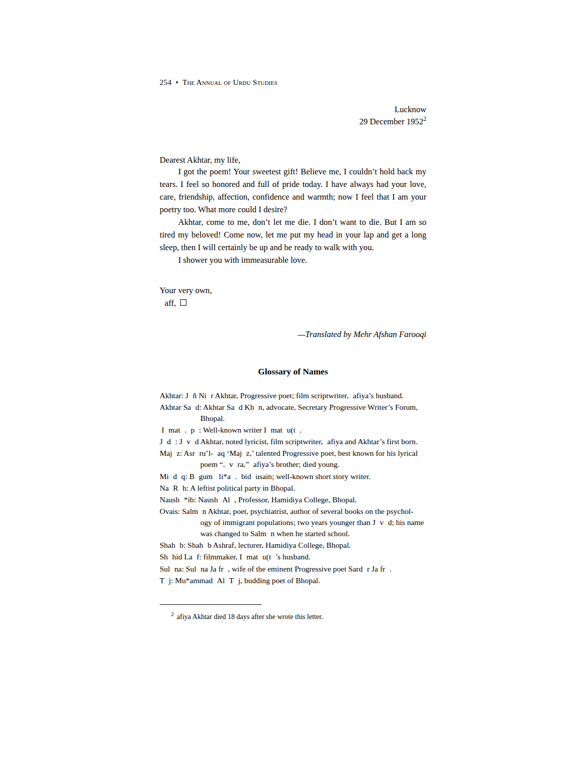254 • The Annual of Urdu Studies
Lucknow
29 December 19522
Dearest Akhtar, my life,
I got the poem! Your sweetest gift! Believe me, I couldn’t hold back my tears. I feel so honored and full of pride today. I have always had your love, care, friendship, affection, confidence and warmth; now I feel that I am your poetry too. What more could I desire?
Akhtar, come to me, don’t let me die. I don’t want to die. But I am so tired my beloved! Come now, let me put my head in your lap and get a long sleep, then I will certainly be up and be ready to walk with you.
I shower you with immeasurable love.
Your very own, aff,
—Translated by Mehr Afshan Farooqi
Glossary of Names
Akhtar: J ñ Ni r Akhtar, Progressive poet; film scriptwriter, afiya’s husband.
Akhtar Sa d: Akhtar Sa d Kh n, advocate, Secretary Progressive Writer’s Forum,Bhopal.
I mat . p : Well-known writer I mat u(t .
J d : J v d Akhtar, noted lyricist, film scriptwriter, afiya and Akhtar’s first born.
Maj z: Asr ru’l- aq ‘Maj z,’ talented Progressive poet, best known for his lyricalpoem “. v ra,” afiya’s brother; died young.
Mi d q: B gum li*a . bid usain; well-known short story writer.
Na R h: A leftist political party in Bhopal.
Naush *ib: Naush Al , Professor, Hamidiya College, Bhopal.
Ovais: Salm n Akhtar, poet, psychiatrist, author of several books on the psychol-ogy of immigrant populations; two years younger than J v d; his name was changed to Salm n when he started school.
Shah b: Shah b Ashraf, lecturer, Hamidiya College, Bhopal.
Sh hid La f: filmmaker, I mat u(t ’s husband.
Sul na: Sul na Ja fr , wife of the eminent Progressive poet Sard r Ja fr .
T j: Mu*ammad Al T j, budding poet of Bhopal.
2 afiya Akhtar died 18 days after she wrote this letter.